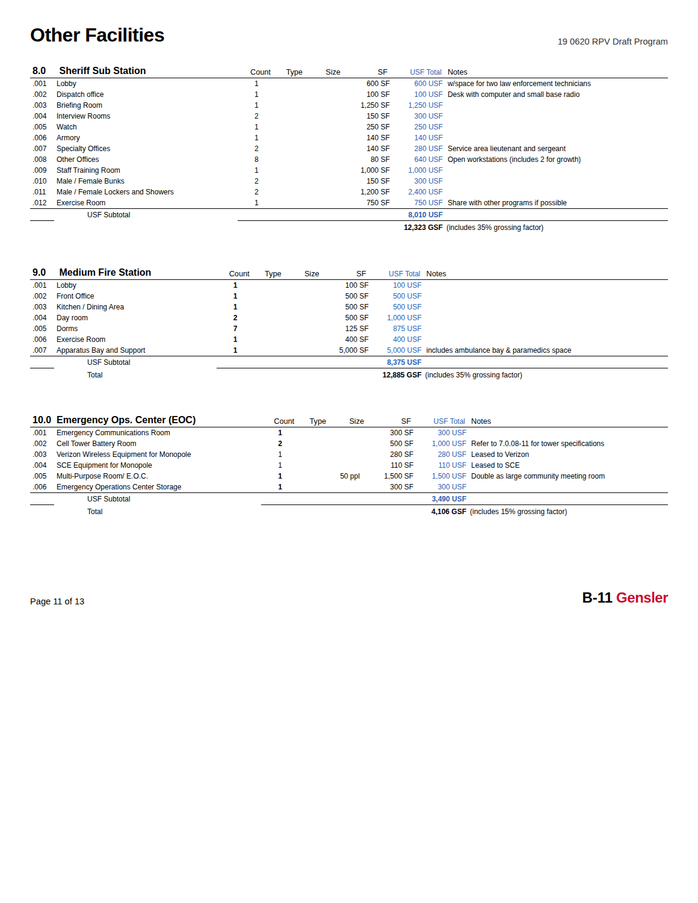Other Facilities
19 0620 RPV Draft Program
| 8.0 Sheriff Sub Station | Count | Type | Size | SF | USF Total | Notes |
| --- | --- | --- | --- | --- | --- | --- |
| .001 | Lobby | 1 | | | 600 SF | 600 USF | w/space for two law enforcement technicians |
| .002 | Dispatch office | 1 | | | 100 SF | 100 USF | Desk with computer and small base radio |
| .003 | Briefing Room | 1 | | | 1,250 SF | 1,250 USF | |
| .004 | Interview Rooms | 2 | | | 150 SF | 300 USF | |
| .005 | Watch | 1 | | | 250 SF | 250 USF | |
| .006 | Armory | 1 | | | 140 SF | 140 USF | |
| .007 | Specialty Offices | 2 | | | 140 SF | 280 USF | Service area lieutenant and sergeant |
| .008 | Other Offices | 8 | | | 80 SF | 640 USF | Open workstations (includes 2 for growth) |
| .009 | Staff Training Room | 1 | | | 1,000 SF | 1,000 USF | |
| .010 | Male / Female Bunks | 2 | | | 150 SF | 300 USF | |
| .011 | Male / Female Lockers and Showers | 2 | | | 1,200 SF | 2,400 USF | |
| .012 | Exercise Room | 1 | | | 750 SF | 750 USF | Share with other programs if possible |
| | USF Subtotal | | | | | 8,010 USF | |
| | | | | | 12,323 GSF | (includes 35% grossing factor) |
| 9.0 Medium Fire Station | Count | Type | Size | SF | USF Total | Notes |
| --- | --- | --- | --- | --- | --- | --- |
| .001 | Lobby | 1 | | | 100 SF | 100 USF | |
| .002 | Front Office | 1 | | | 500 SF | 500 USF | |
| .003 | Kitchen / Dining Area | 1 | | | 500 SF | 500 USF | |
| .004 | Day room | 2 | | | 500 SF | 1,000 USF | |
| .005 | Dorms | 7 | | | 125 SF | 875 USF | |
| .006 | Exercise Room | 1 | | | 400 SF | 400 USF | |
| .007 | Apparatus Bay and Support | 1 | | | 5,000 SF | 5,000 USF | includes ambulance bay & paramedics space |
| | USF Subtotal | | | | | 8,375 USF | |
| | Total | | | | 12,885 GSF | (includes 35% grossing factor) |
| 10.0 Emergency Ops. Center (EOC) | Count | Type | Size | SF | USF Total | Notes |
| --- | --- | --- | --- | --- | --- | --- |
| .001 | Emergency Communications Room | 1 | | | 300 SF | 300 USF | |
| .002 | Cell Tower Battery Room | 2 | | | 500 SF | 1,000 USF | Refer to 7.0.08-11 for tower specifications |
| .003 | Verizon Wireless Equipment for Monopole | 1 | | | 280 SF | 280 USF | Leased to Verizon |
| .004 | SCE Equipment for Monopole | 1 | | | 110 SF | 110 USF | Leased to SCE |
| .005 | Multi-Purpose Room/ E.O.C. | 1 | | 50 ppl | 1,500 SF | 1,500 USF | Double as large community meeting room |
| .006 | Emergency Operations Center Storage | 1 | | | 300 SF | 300 USF | |
| | USF Subtotal | | | | | 3,490 USF | |
| | Total | | | | 4,106 GSF | (includes 15% grossing factor) |
Page 11 of 13
B-11 Gensler